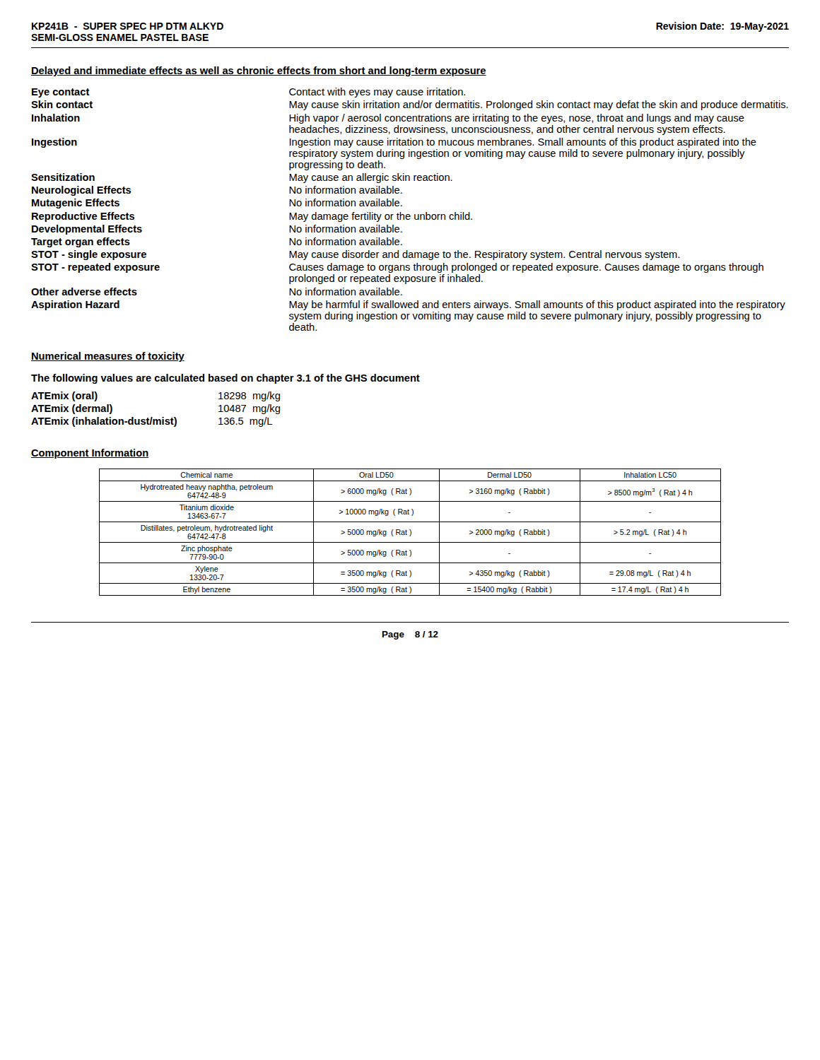KP241B - SUPER SPEC HP DTM ALKYD
SEMI-GLOSS ENAMEL PASTEL BASE
Revision Date: 19-May-2021
Delayed and immediate effects as well as chronic effects from short and long-term exposure
| Eye contact | Contact with eyes may cause irritation. |
| Skin contact | May cause skin irritation and/or dermatitis. Prolonged skin contact may defat the skin and produce dermatitis. |
| Inhalation | High vapor / aerosol concentrations are irritating to the eyes, nose, throat and lungs and may cause headaches, dizziness, drowsiness, unconsciousness, and other central nervous system effects. |
| Ingestion | Ingestion may cause irritation to mucous membranes. Small amounts of this product aspirated into the respiratory system during ingestion or vomiting may cause mild to severe pulmonary injury, possibly progressing to death. |
| Sensitization | May cause an allergic skin reaction. |
| Neurological Effects | No information available. |
| Mutagenic Effects | No information available. |
| Reproductive Effects | May damage fertility or the unborn child. |
| Developmental Effects | No information available. |
| Target organ effects | No information available. |
| STOT - single exposure | May cause disorder and damage to the. Respiratory system. Central nervous system. |
| STOT - repeated exposure | Causes damage to organs through prolonged or repeated exposure. Causes damage to organs through prolonged or repeated exposure if inhaled. |
| Other adverse effects | No information available. |
| Aspiration Hazard | May be harmful if swallowed and enters airways. Small amounts of this product aspirated into the respiratory system during ingestion or vomiting may cause mild to severe pulmonary injury, possibly progressing to death. |
Numerical measures of toxicity
The following values are calculated based on chapter 3.1 of the GHS document
| ATEmix (oral) | 18298 mg/kg |
| ATEmix (dermal) | 10487 mg/kg |
| ATEmix (inhalation-dust/mist) | 136.5 mg/L |
Component Information
| Chemical name | Oral LD50 | Dermal LD50 | Inhalation LC50 |
| --- | --- | --- | --- |
| Hydrotreated heavy naphtha, petroleum 64742-48-9 | > 6000 mg/kg ( Rat ) | > 3160 mg/kg ( Rabbit ) | > 8500 mg/m 3 ( Rat ) 4 h |
| Titanium dioxide 13463-67-7 | > 10000 mg/kg ( Rat ) | - | - |
| Distillates, petroleum, hydrotreated light 64742-47-8 | > 5000 mg/kg ( Rat ) | > 2000 mg/kg ( Rabbit ) | > 5.2 mg/L ( Rat ) 4 h |
| Zinc phosphate 7779-90-0 | > 5000 mg/kg ( Rat ) | - | - |
| Xylene 1330-20-7 | = 3500 mg/kg ( Rat ) | > 4350 mg/kg ( Rabbit ) | = 29.08 mg/L ( Rat ) 4 h |
| Ethyl benzene | = 3500 mg/kg ( Rat ) | = 15400 mg/kg ( Rabbit ) | = 17.4 mg/L ( Rat ) 4 h |
Page 8 / 12